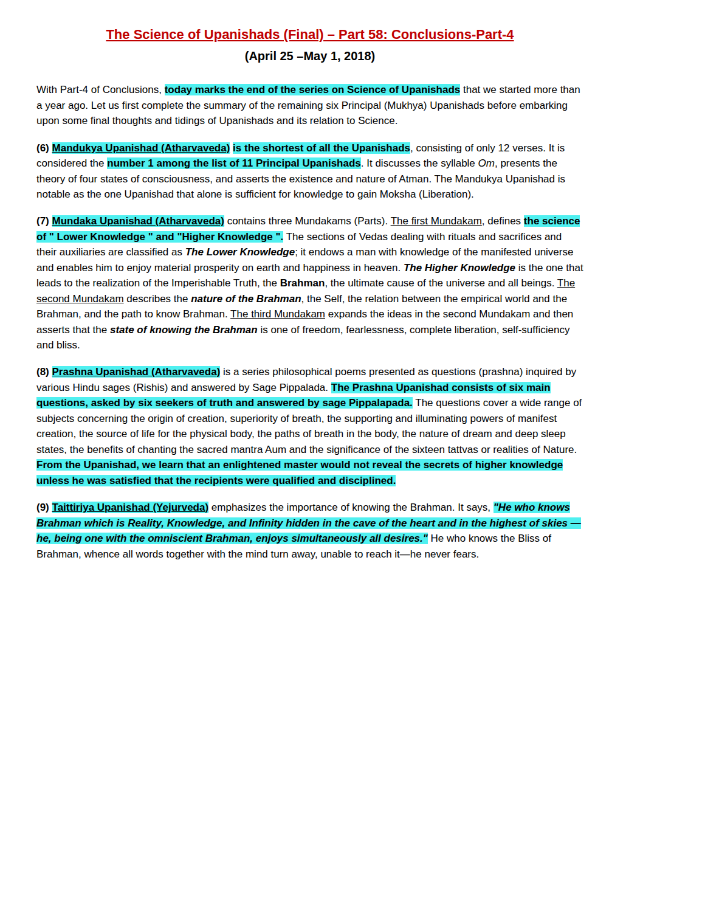The Science of Upanishads (Final) – Part 58: Conclusions-Part-4
(April 25 –May 1, 2018)
With Part-4 of Conclusions, today marks the end of the series on Science of Upanishads that we started more than a year ago. Let us first complete the summary of the remaining six Principal (Mukhya) Upanishads before embarking upon some final thoughts and tidings of Upanishads and its relation to Science.
(6) Mandukya Upanishad (Atharvaveda) is the shortest of all the Upanishads, consisting of only 12 verses. It is considered the number 1 among the list of 11 Principal Upanishads. It discusses the syllable Om, presents the theory of four states of consciousness, and asserts the existence and nature of Atman. The Mandukya Upanishad is notable as the one Upanishad that alone is sufficient for knowledge to gain Moksha (Liberation).
(7) Mundaka Upanishad (Atharvaveda) contains three Mundakams (Parts). The first Mundakam, defines the science of " Lower Knowledge " and "Higher Knowledge ". The sections of Vedas dealing with rituals and sacrifices and their auxiliaries are classified as The Lower Knowledge; it endows a man with knowledge of the manifested universe and enables him to enjoy material prosperity on earth and happiness in heaven. The Higher Knowledge is the one that leads to the realization of the Imperishable Truth, the Brahman, the ultimate cause of the universe and all beings. The second Mundakam describes the nature of the Brahman, the Self, the relation between the empirical world and the Brahman, and the path to know Brahman. The third Mundakam expands the ideas in the second Mundakam and then asserts that the state of knowing the Brahman is one of freedom, fearlessness, complete liberation, self-sufficiency and bliss.
(8) Prashna Upanishad (Atharvaveda) is a series philosophical poems presented as questions (prashna) inquired by various Hindu sages (Rishis) and answered by Sage Pippalada. The Prashna Upanishad consists of six main questions, asked by six seekers of truth and answered by sage Pippalapada. The questions cover a wide range of subjects concerning the origin of creation, superiority of breath, the supporting and illuminating powers of manifest creation, the source of life for the physical body, the paths of breath in the body, the nature of dream and deep sleep states, the benefits of chanting the sacred mantra Aum and the significance of the sixteen tattvas or realities of Nature. From the Upanishad, we learn that an enlightened master would not reveal the secrets of higher knowledge unless he was satisfied that the recipients were qualified and disciplined.
(9) Taittiriya Upanishad (Yejurveda) emphasizes the importance of knowing the Brahman. It says, "He who knows Brahman which is Reality, Knowledge, and Infinity hidden in the cave of the heart and in the highest of skies —he, being one with the omniscient Brahman, enjoys simultaneously all desires." He who knows the Bliss of Brahman, whence all words together with the mind turn away, unable to reach it—he never fears.